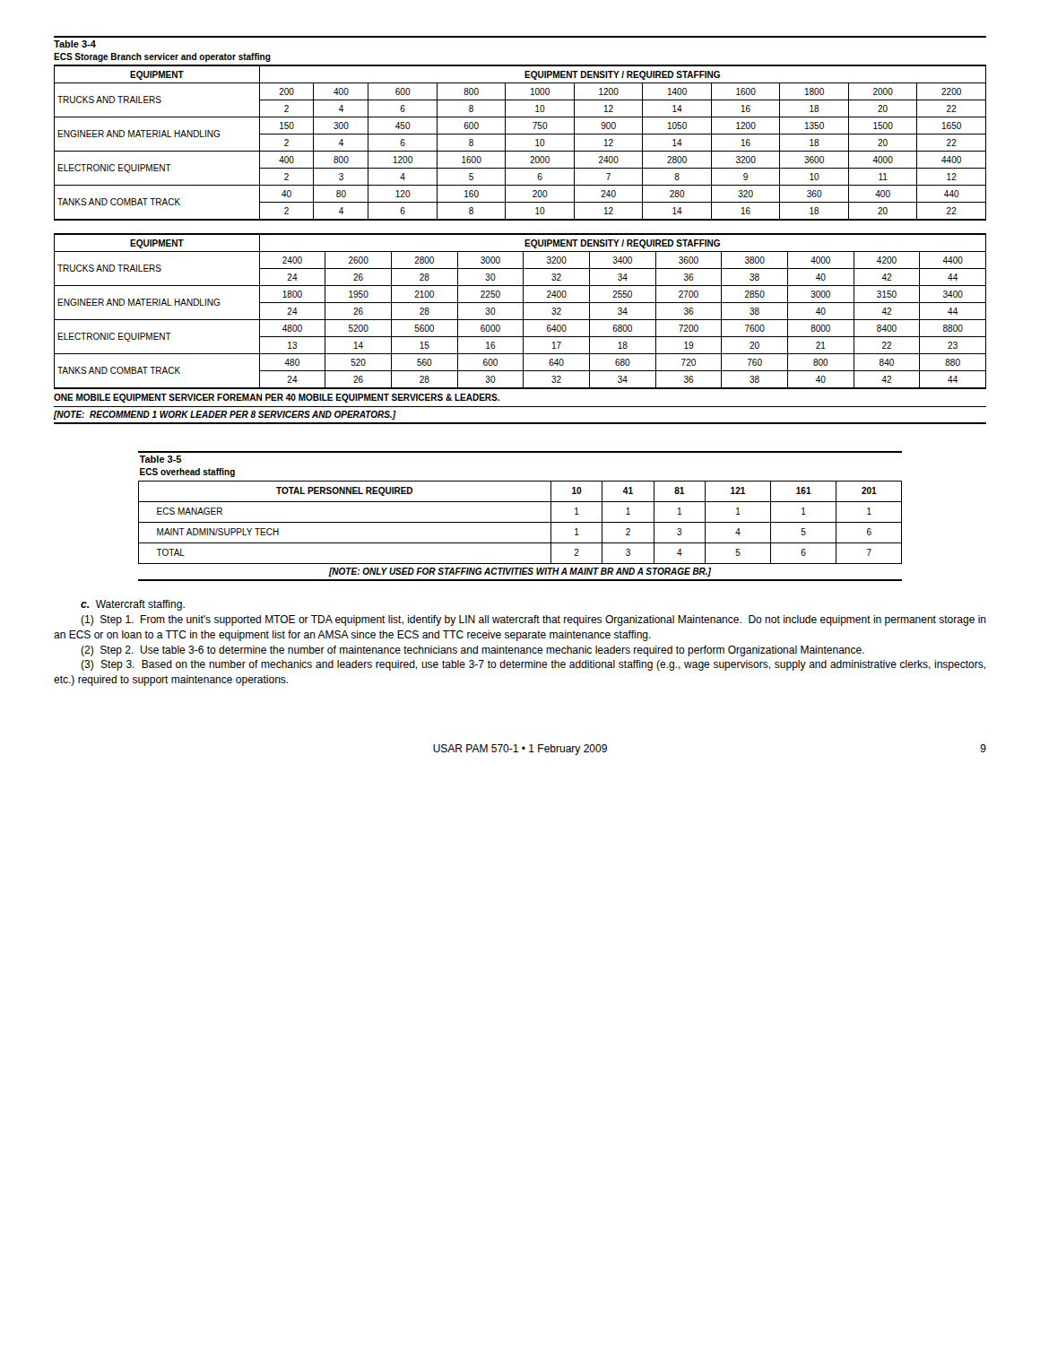Table 3-4
ECS Storage Branch servicer and operator staffing
| EQUIPMENT | EQUIPMENT DENSITY / REQUIRED STAFFING |
| --- | --- |
| TRUCKS AND TRAILERS | 200 | 400 | 600 | 800 | 1000 | 1200 | 1400 | 1600 | 1800 | 2000 | 2200 |
| 2 | 4 | 6 | 8 | 10 | 12 | 14 | 16 | 18 | 20 | 22 |
| ENGINEER AND MATERIAL HANDLING | 150 | 300 | 450 | 600 | 750 | 900 | 1050 | 1200 | 1350 | 1500 | 1650 |
| 2 | 4 | 6 | 8 | 10 | 12 | 14 | 16 | 18 | 20 | 22 |
| ELECTRONIC EQUIPMENT | 400 | 800 | 1200 | 1600 | 2000 | 2400 | 2800 | 3200 | 3600 | 4000 | 4400 |
| 2 | 3 | 4 | 5 | 6 | 7 | 8 | 9 | 10 | 11 | 12 |
| TANKS AND COMBAT TRACK | 40 | 80 | 120 | 160 | 200 | 240 | 280 | 320 | 360 | 400 | 440 |
| 2 | 4 | 6 | 8 | 10 | 12 | 14 | 16 | 18 | 20 | 22 |
| EQUIPMENT | EQUIPMENT DENSITY / REQUIRED STAFFING |
| --- | --- |
| TRUCKS AND TRAILERS | 2400 | 2600 | 2800 | 3000 | 3200 | 3400 | 3600 | 3800 | 4000 | 4200 | 4400 |
| 24 | 26 | 28 | 30 | 32 | 34 | 36 | 38 | 40 | 42 | 44 |
| ENGINEER AND MATERIAL HANDLING | 1800 | 1950 | 2100 | 2250 | 2400 | 2550 | 2700 | 2850 | 3000 | 3150 | 3400 |
| 24 | 26 | 28 | 30 | 32 | 34 | 36 | 38 | 40 | 42 | 44 |
| ELECTRONIC EQUIPMENT | 4800 | 5200 | 5600 | 6000 | 6400 | 6800 | 7200 | 7600 | 8000 | 8400 | 8800 |
| 13 | 14 | 15 | 16 | 17 | 18 | 19 | 20 | 21 | 22 | 23 |
| TANKS AND COMBAT TRACK | 480 | 520 | 560 | 600 | 640 | 680 | 720 | 760 | 800 | 840 | 880 |
| 24 | 26 | 28 | 30 | 32 | 34 | 36 | 38 | 40 | 42 | 44 |
ONE MOBILE EQUIPMENT SERVICER FOREMAN PER 40 MOBILE EQUIPMENT SERVICERS & LEADERS.
[NOTE: RECOMMEND 1 WORK LEADER PER 8 SERVICERS AND OPERATORS.]
Table 3-5
ECS overhead staffing
| TOTAL PERSONNEL REQUIRED | 10 | 41 | 81 | 121 | 161 | 201 |
| --- | --- | --- | --- | --- | --- | --- |
| ECS MANAGER | 1 | 1 | 1 | 1 | 1 | 1 |
| MAINT ADMIN/SUPPLY TECH | 1 | 2 | 3 | 4 | 5 | 6 |
| TOTAL | 2 | 3 | 4 | 5 | 6 | 7 |
[NOTE: ONLY USED FOR STAFFING ACTIVITIES WITH A MAINT BR AND A STORAGE BR.]
c. Watercraft staffing.
(1) Step 1. From the unit's supported MTOE or TDA equipment list, identify by LIN all watercraft that requires Organizational Maintenance. Do not include equipment in permanent storage in an ECS or on loan to a TTC in the equipment list for an AMSA since the ECS and TTC receive separate maintenance staffing.
(2) Step 2. Use table 3-6 to determine the number of maintenance technicians and maintenance mechanic leaders required to perform Organizational Maintenance.
(3) Step 3. Based on the number of mechanics and leaders required, use table 3-7 to determine the additional staffing (e.g., wage supervisors, supply and administrative clerks, inspectors, etc.) required to support maintenance operations.
USAR PAM 570-1 • 1 February 2009 9